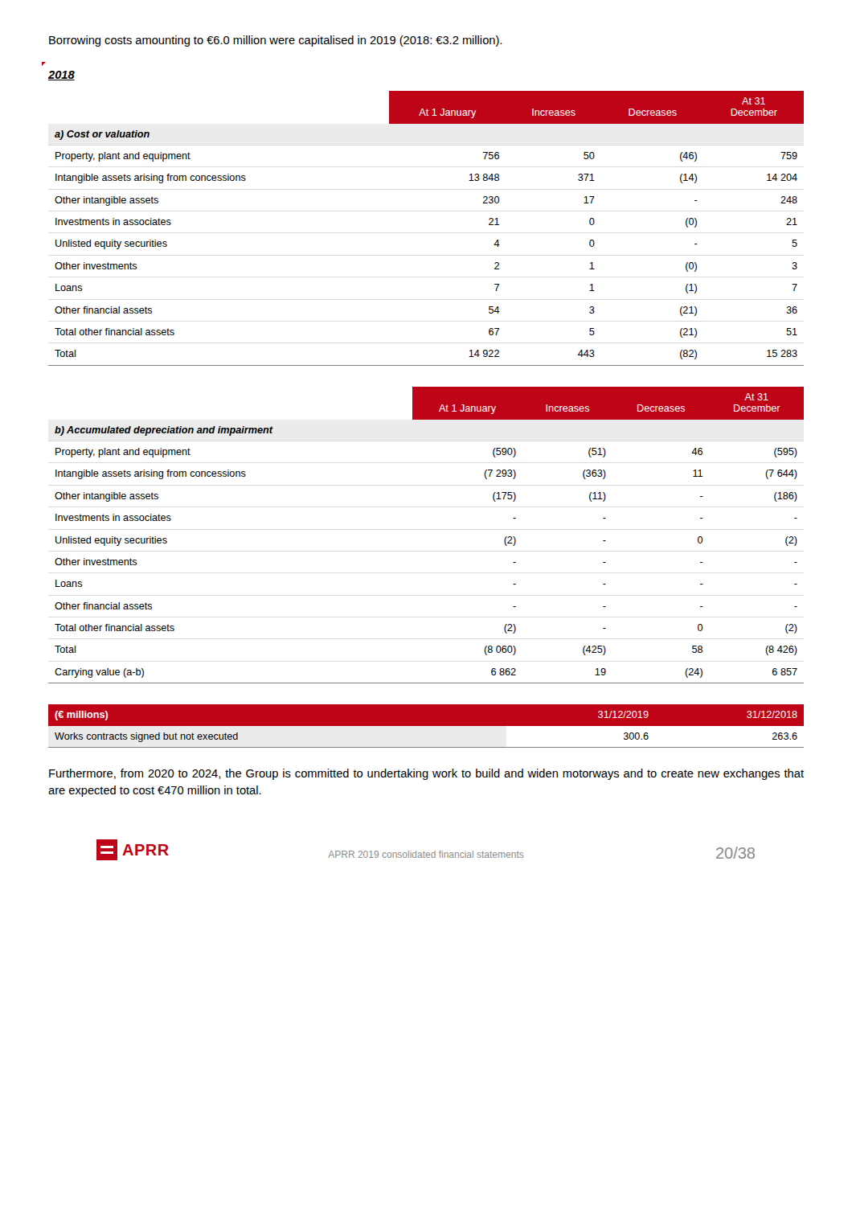Borrowing costs amounting to €6.0 million were capitalised in 2019 (2018: €3.2 million).
2018
| | At 1 January | Increases | Decreases | At 31 December |
| --- | --- | --- | --- | --- |
| a) Cost or valuation | | | | |
| Property, plant and equipment | 756 | 50 | (46) | 759 |
| Intangible assets arising from concessions | 13 848 | 371 | (14) | 14 204 |
| Other intangible assets | 230 | 17 | - | 248 |
| Investments in associates | 21 | 0 | (0) | 21 |
| Unlisted equity securities | 4 | 0 | - | 5 |
| Other investments | 2 | 1 | (0) | 3 |
| Loans | 7 | 1 | (1) | 7 |
| Other financial assets | 54 | 3 | (21) | 36 |
| Total other financial assets | 67 | 5 | (21) | 51 |
| Total | 14 922 | 443 | (82) | 15 283 |
| | At 1 January | Increases | Decreases | At 31 December |
| --- | --- | --- | --- | --- |
| b) Accumulated depreciation and impairment | | | | |
| Property, plant and equipment | (590) | (51) | 46 | (595) |
| Intangible assets arising from concessions | (7 293) | (363) | 11 | (7 644) |
| Other intangible assets | (175) | (11) | - | (186) |
| Investments in associates | - | - | - | - |
| Unlisted equity securities | (2) | - | 0 | (2) |
| Other investments | - | - | - | - |
| Loans | - | - | - | - |
| Other financial assets | - | - | - | - |
| Total other financial assets | (2) | - | 0 | (2) |
| Total | (8 060) | (425) | 58 | (8 426) |
| Carrying value (a-b) | 6 862 | 19 | (24) | 6 857 |
| (€ millions) | 31/12/2019 | 31/12/2018 |
| --- | --- | --- |
| Works contracts signed but not executed | 300.6 | 263.6 |
Furthermore, from 2020 to 2024, the Group is committed to undertaking work to build and widen motorways and to create new exchanges that are expected to cost €470 million in total.
APRR
APRR 2019 consolidated financial statements
20/38